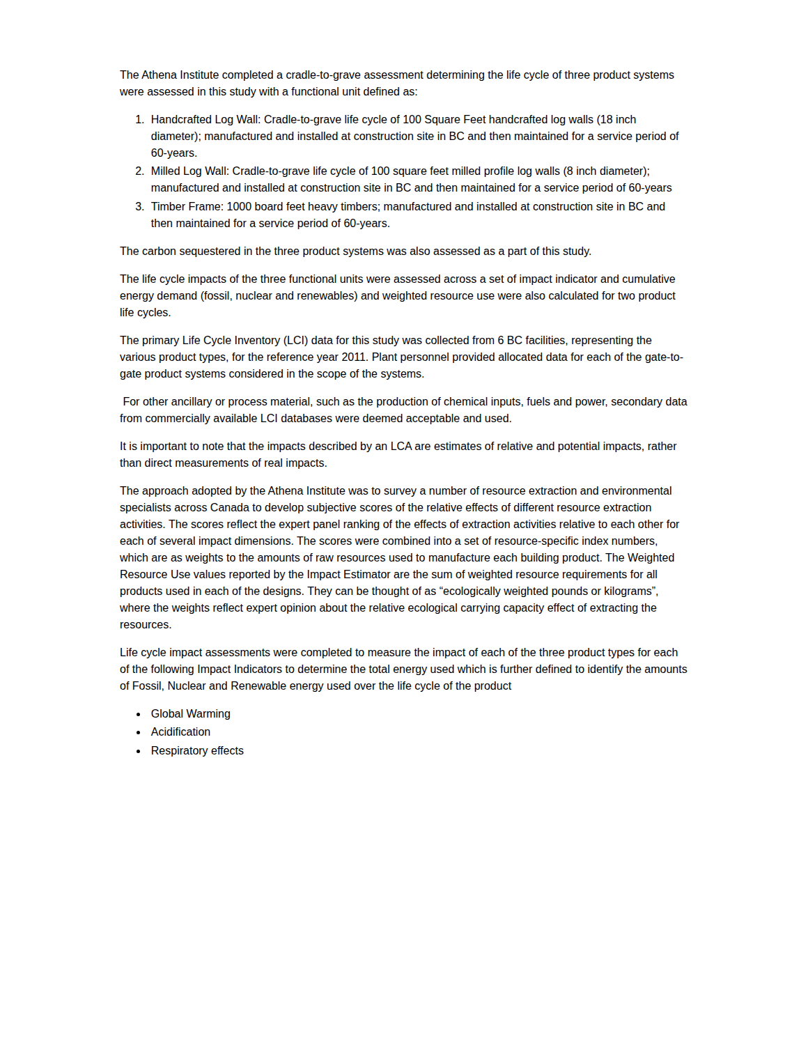The Athena Institute completed a cradle-to-grave assessment determining the life cycle of three product systems were assessed in this study with a functional unit defined as:
Handcrafted Log Wall: Cradle-to-grave life cycle of 100 Square Feet handcrafted log walls (18 inch diameter); manufactured and installed at construction site in BC and then maintained for a service period of 60-years.
Milled Log Wall: Cradle-to-grave life cycle of 100 square feet milled profile log walls (8 inch diameter); manufactured and installed at construction site in BC and then maintained for a service period of 60-years
Timber Frame: 1000 board feet heavy timbers; manufactured and installed at construction site in BC and then maintained for a service period of 60-years.
The carbon sequestered in the three product systems was also assessed as a part of this study.
The life cycle impacts of the three functional units were assessed across a set of impact indicator and cumulative energy demand (fossil, nuclear and renewables) and weighted resource use were also calculated for two product life cycles.
The primary Life Cycle Inventory (LCI) data for this study was collected from 6 BC facilities, representing the various product types, for the reference year 2011. Plant personnel provided allocated data for each of the gate-to-gate product systems considered in the scope of the systems.
For other ancillary or process material, such as the production of chemical inputs, fuels and power, secondary data from commercially available LCI databases were deemed acceptable and used.
It is important to note that the impacts described by an LCA are estimates of relative and potential impacts, rather than direct measurements of real impacts.
The approach adopted by the Athena Institute was to survey a number of resource extraction and environmental specialists across Canada to develop subjective scores of the relative effects of different resource extraction activities. The scores reflect the expert panel ranking of the effects of extraction activities relative to each other for each of several impact dimensions. The scores were combined into a set of resource-specific index numbers, which are as weights to the amounts of raw resources used to manufacture each building product. The Weighted Resource Use values reported by the Impact Estimator are the sum of weighted resource requirements for all products used in each of the designs. They can be thought of as “ecologically weighted pounds or kilograms”, where the weights reflect expert opinion about the relative ecological carrying capacity effect of extracting the resources.
Life cycle impact assessments were completed to measure the impact of each of the three product types for each of the following Impact Indicators to determine the total energy used which is further defined to identify the amounts of Fossil, Nuclear and Renewable energy used over the life cycle of the product
Global Warming
Acidification
Respiratory effects